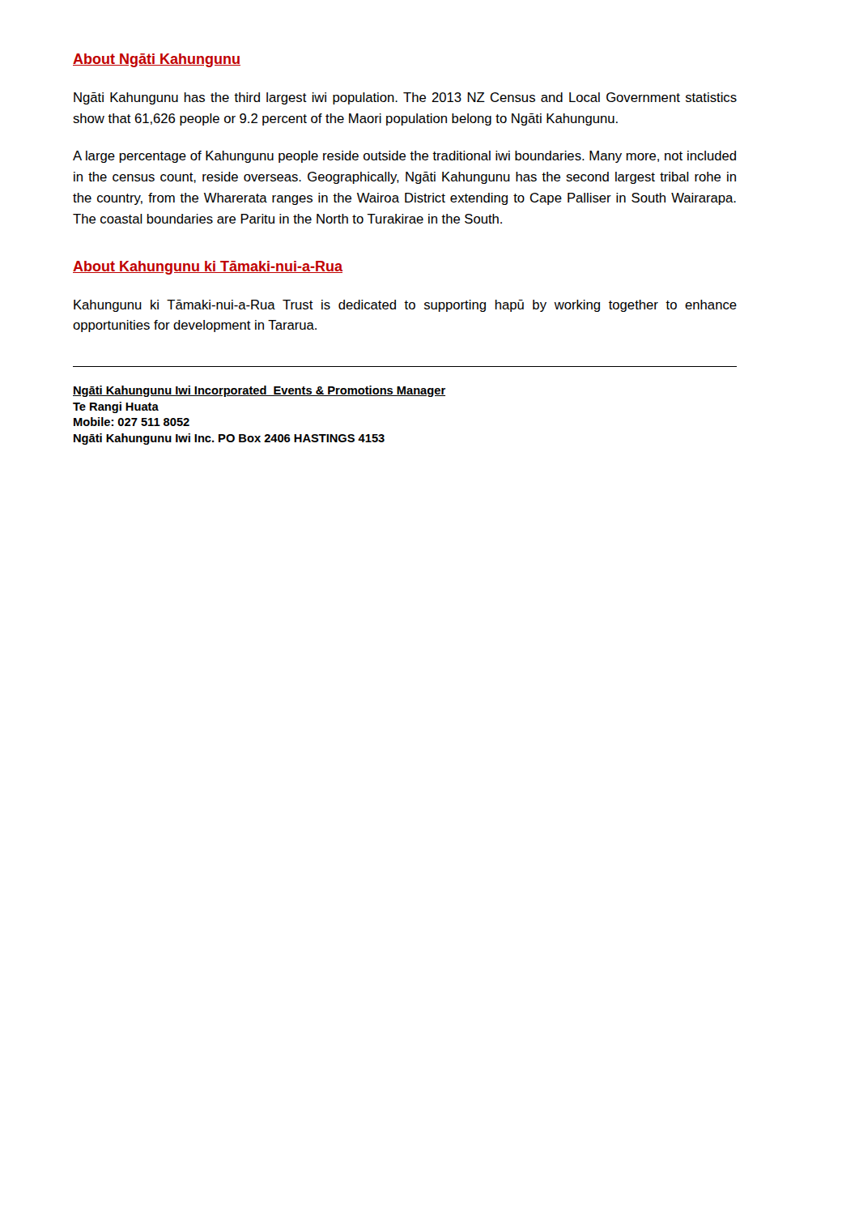About Ngāti Kahungunu
Ngāti Kahungunu has the third largest iwi population. The 2013 NZ Census and Local Government statistics show that 61,626 people or 9.2 percent of the Maori population belong to Ngāti Kahungunu.
A large percentage of Kahungunu people reside outside the traditional iwi boundaries. Many more, not included in the census count, reside overseas. Geographically, Ngāti Kahungunu has the second largest tribal rohe in the country, from the Wharerata ranges in the Wairoa District extending to Cape Palliser in South Wairarapa. The coastal boundaries are Paritu in the North to Turakirae in the South.
About Kahungunu ki Tāmaki-nui-a-Rua
Kahungunu ki Tāmaki-nui-a-Rua Trust is dedicated to supporting hapū by working together to enhance opportunities for development in Tararua.
Ngāti Kahungunu Iwi Incorporated Events & Promotions Manager
Te Rangi Huata
Mobile: 027 511 8052
Ngāti Kahungunu Iwi Inc. PO Box 2406 HASTINGS 4153